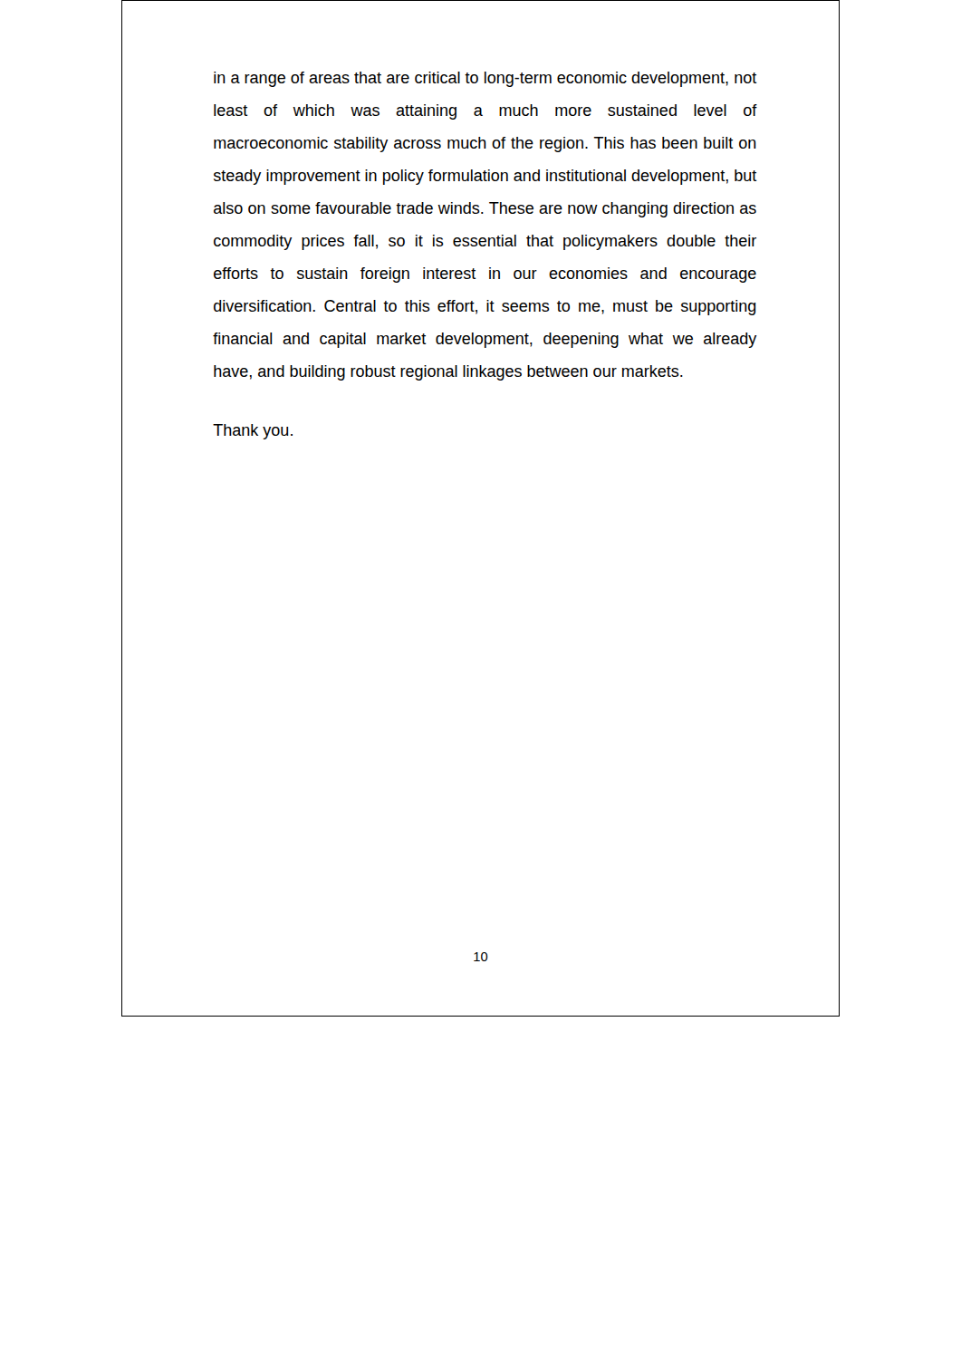in a range of areas that are critical to long-term economic development, not least of which was attaining a much more sustained level of macroeconomic stability across much of the region. This has been built on steady improvement in policy formulation and institutional development, but also on some favourable trade winds. These are now changing direction as commodity prices fall, so it is essential that policymakers double their efforts to sustain foreign interest in our economies and encourage diversification. Central to this effort, it seems to me, must be supporting financial and capital market development, deepening what we already have, and building robust regional linkages between our markets.
Thank you.
10